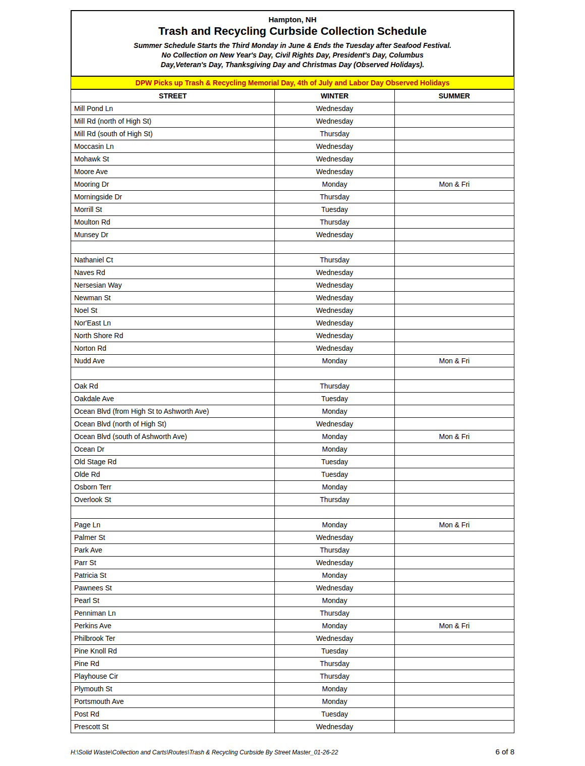Hampton, NH
Trash and Recycling Curbside Collection Schedule
Summer Schedule Starts the Third Monday in June & Ends the Tuesday after Seafood Festival.
No Collection on New Year's Day, Civil Rights Day, President's Day, Columbus
Day,Veteran's Day, Thanksgiving Day and Christmas Day (Observed Holidays).
DPW Picks up Trash & Recycling Memorial Day, 4th of July and Labor Day Observed Holidays
| STREET | WINTER | SUMMER |
| --- | --- | --- |
| Mill Pond Ln | Wednesday | |
| Mill Rd (north of High St) | Wednesday | |
| Mill Rd (south of High St) | Thursday | |
| Moccasin Ln | Wednesday | |
| Mohawk St | Wednesday | |
| Moore Ave | Wednesday | |
| Mooring Dr | Monday | Mon & Fri |
| Morningside Dr | Thursday | |
| Morrill St | Tuesday | |
| Moulton Rd | Thursday | |
| Munsey Dr | Wednesday | |
| Nathaniel Ct | Thursday | |
| Naves Rd | Wednesday | |
| Nersesian Way | Wednesday | |
| Newman St | Wednesday | |
| Noel St | Wednesday | |
| Nor'East Ln | Wednesday | |
| North Shore Rd | Wednesday | |
| Norton Rd | Wednesday | |
| Nudd Ave | Monday | Mon & Fri |
| Oak Rd | Thursday | |
| Oakdale Ave | Tuesday | |
| Ocean Blvd (from High St to Ashworth Ave) | Monday | |
| Ocean Blvd (north of High St) | Wednesday | |
| Ocean Blvd (south of Ashworth Ave) | Monday | Mon & Fri |
| Ocean Dr | Monday | |
| Old Stage Rd | Tuesday | |
| Olde Rd | Tuesday | |
| Osborn Terr | Monday | |
| Overlook St | Thursday | |
| Page Ln | Monday | Mon & Fri |
| Palmer St | Wednesday | |
| Park Ave | Thursday | |
| Parr St | Wednesday | |
| Patricia St | Monday | |
| Pawnees St | Wednesday | |
| Pearl St | Monday | |
| Penniman Ln | Thursday | |
| Perkins Ave | Monday | Mon & Fri |
| Philbrook Ter | Wednesday | |
| Pine Knoll Rd | Tuesday | |
| Pine Rd | Thursday | |
| Playhouse Cir | Thursday | |
| Plymouth St | Monday | |
| Portsmouth Ave | Monday | |
| Post Rd | Tuesday | |
| Prescott St | Wednesday | |
H:\Solid Waste\Collection and Carts\Routes\Trash & Recycling Curbside By Street Master_01-26-22
6 of 8